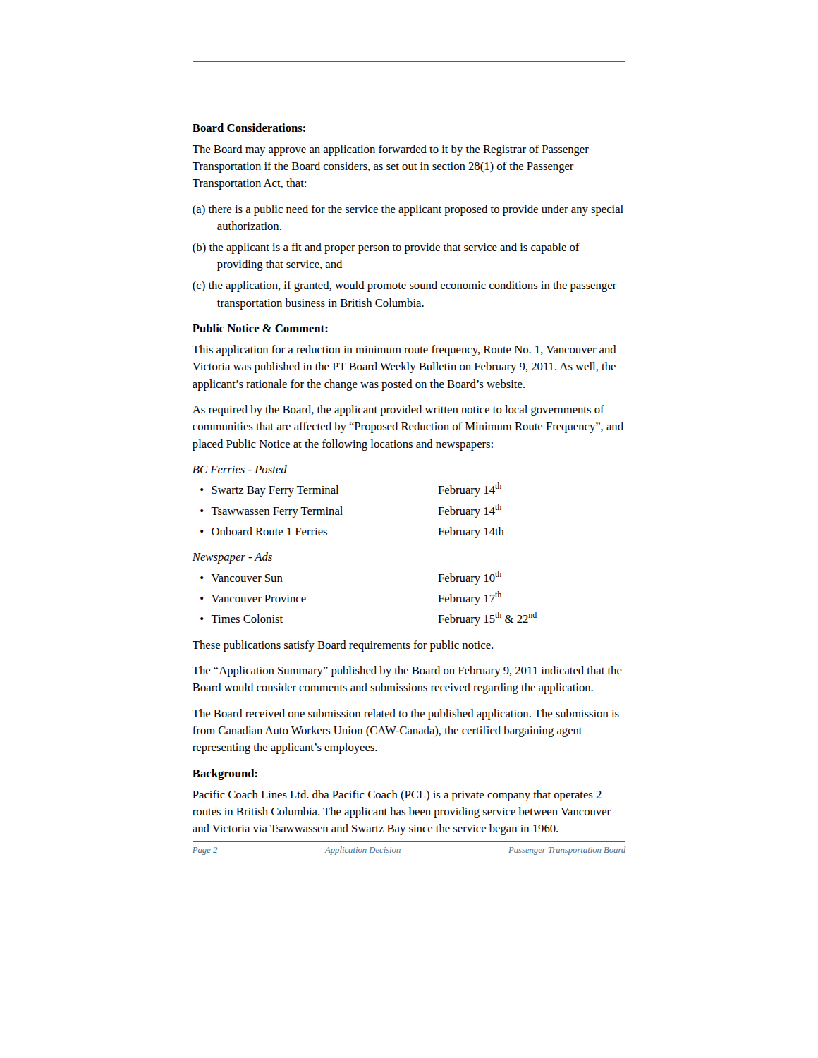Board Considerations:
The Board may approve an application forwarded to it by the Registrar of Passenger Transportation if the Board considers, as set out in section 28(1) of the Passenger Transportation Act, that:
(a) there is a public need for the service the applicant proposed to provide under any special authorization.
(b) the applicant is a fit and proper person to provide that service and is capable of providing that service, and
(c) the application, if granted, would promote sound economic conditions in the passenger transportation business in British Columbia.
Public Notice & Comment:
This application for a reduction in minimum route frequency, Route No. 1, Vancouver and Victoria was published in the PT Board Weekly Bulletin on February 9, 2011. As well, the applicant’s rationale for the change was posted on the Board’s website.
As required by the Board, the applicant provided written notice to local governments of communities that are affected by “Proposed Reduction of Minimum Route Frequency”, and placed Public Notice at the following locations and newspapers:
BC Ferries - Posted
•Swartz Bay Ferry Terminal February 14th
•Tsawwassen Ferry Terminal February 14th
•Onboard Route 1 Ferries February 14th
Newspaper - Ads
•Vancouver Sun February 10th
•Vancouver Province February 17th
•Times Colonist February 15th & 22nd
These publications satisfy Board requirements for public notice.
The “Application Summary” published by the Board on February 9, 2011 indicated that the Board would consider comments and submissions received regarding the application.
The Board received one submission related to the published application. The submission is from Canadian Auto Workers Union (CAW-Canada), the certified bargaining agent representing the applicant’s employees.
Background:
Pacific Coach Lines Ltd. dba Pacific Coach (PCL) is a private company that operates 2 routes in British Columbia. The applicant has been providing service between Vancouver and Victoria via Tsawwassen and Swartz Bay since the service began in 1960.
Page 2 Application Decision Passenger Transportation Board